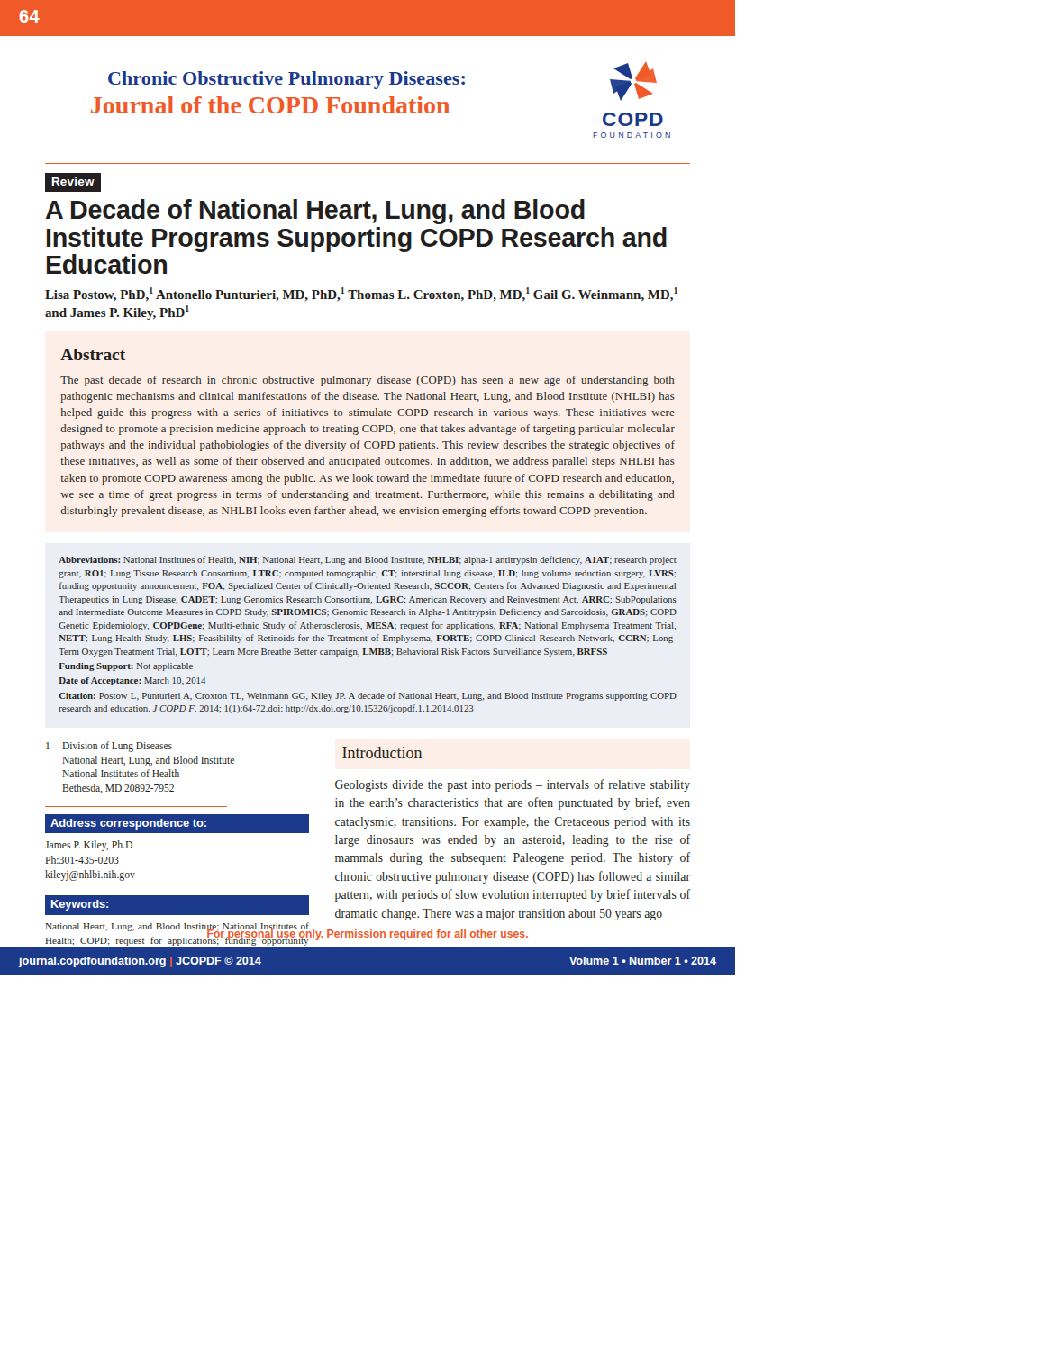64
Chronic Obstructive Pulmonary Diseases:
Journal of the COPD Foundation
COPD
FOUNDATION
Review
A Decade of National Heart, Lung, and Blood Institute Programs Supporting COPD Research and Education
Lisa Postow, PhD,1 Antonello Punturieri, MD, PhD,1 Thomas L. Croxton, PhD, MD,1 Gail G. Weinmann, MD,1 and James P. Kiley, PhD1
Abstract
The past decade of research in chronic obstructive pulmonary disease (COPD) has seen a new age of understanding both pathogenic mechanisms and clinical manifestations of the disease. The National Heart, Lung, and Blood Institute (NHLBI) has helped guide this progress with a series of initiatives to stimulate COPD research in various ways. These initiatives were designed to promote a precision medicine approach to treating COPD, one that takes advantage of targeting particular molecular pathways and the individual pathobiologies of the diversity of COPD patients. This review describes the strategic objectives of these initiatives, as well as some of their observed and anticipated outcomes. In addition, we address parallel steps NHLBI has taken to promote COPD awareness among the public. As we look toward the immediate future of COPD research and education, we see a time of great progress in terms of understanding and treatment. Furthermore, while this remains a debilitating and disturbingly prevalent disease, as NHLBI looks even farther ahead, we envision emerging efforts toward COPD prevention.
Abbreviations: National Institutes of Health, NIH; National Heart, Lung and Blood Institute, NHLBI; alpha-1 antitrypsin deficiency, A1AT; research project grant, RO1; Lung Tissue Research Consortium, LTRC; computed tomographic, CT; interstitial lung disease, ILD; lung volume reduction surgery, LVRS; funding opportunity announcement, FOA; Specialized Center of Clinically-Oriented Research, SCCOR; Centers for Advanced Diagnostic and Experimental Therapeutics in Lung Disease, CADET; Lung Genomics Research Consortium, LGRC; American Recovery and Reinvestment Act, ARRC; SubPopulations and Intermediate Outcome Measures in COPD Study, SPIROMICS; Genomic Research in Alpha-1 Antitrypsin Deficiency and Sarcoidosis, GRADS; COPD Genetic Epidemiology, COPDGene; Mutlti-ethnic Study of Atherosclerosis, MESA; request for applications, RFA; National Emphysema Treatment Trial, NETT; Lung Health Study, LHS; Feasibililty of Retinoids for the Treatment of Emphysema, FORTE; COPD Clinical Research Network, CCRN; Long-Term Oxygen Treatment Trial, LOTT; Learn More Breathe Better campaign, LMBB; Behavioral Risk Factors Surveillance System, BRFSS
Funding Support: Not applicable
Date of Acceptance: March 10, 2014
Citation: Postow L, Punturieri A, Croxton TL, Weinmann GG, Kiley JP. A decade of National Heart, Lung, and Blood Institute Programs supporting COPD research and education. J COPD F. 2014; 1(1):64-72.doi: http://dx.doi.org/10.15326/jcopdf.1.1.2014.0123
1 Division of Lung Diseases
National Heart, Lung, and Blood Institute
National Institutes of Health
Bethesda, MD 20892-7952
Address correspondence to:
James P. Kiley, Ph.D
Ph:301-435-0203
kileyj@nhlbi.nih.gov
Keywords:
National Heart, Lung, and Blood Institute; National Institutes of Health; COPD; request for applications; funding opportunity announcement; initiative; subpopulations; genomics; grant resource; biomarkers; education
Introduction
Geologists divide the past into periods – intervals of relative stability in the earth’s characteristics that are often punctuated by brief, even cataclysmic, transitions. For example, the Cretaceous period with its large dinosaurs was ended by an asteroid, leading to the rise of mammals during the subsequent Paleogene period. The history of chronic obstructive pulmonary disease (COPD) has followed a similar pattern, with periods of slow evolution interrupted by brief intervals of dramatic change. There was a major transition about 50 years ago
For personal use only. Permission required for all other uses.
journal.copdfoundation.org | JCOPDF © 2014
Volume 1 • Number 1 • 2014